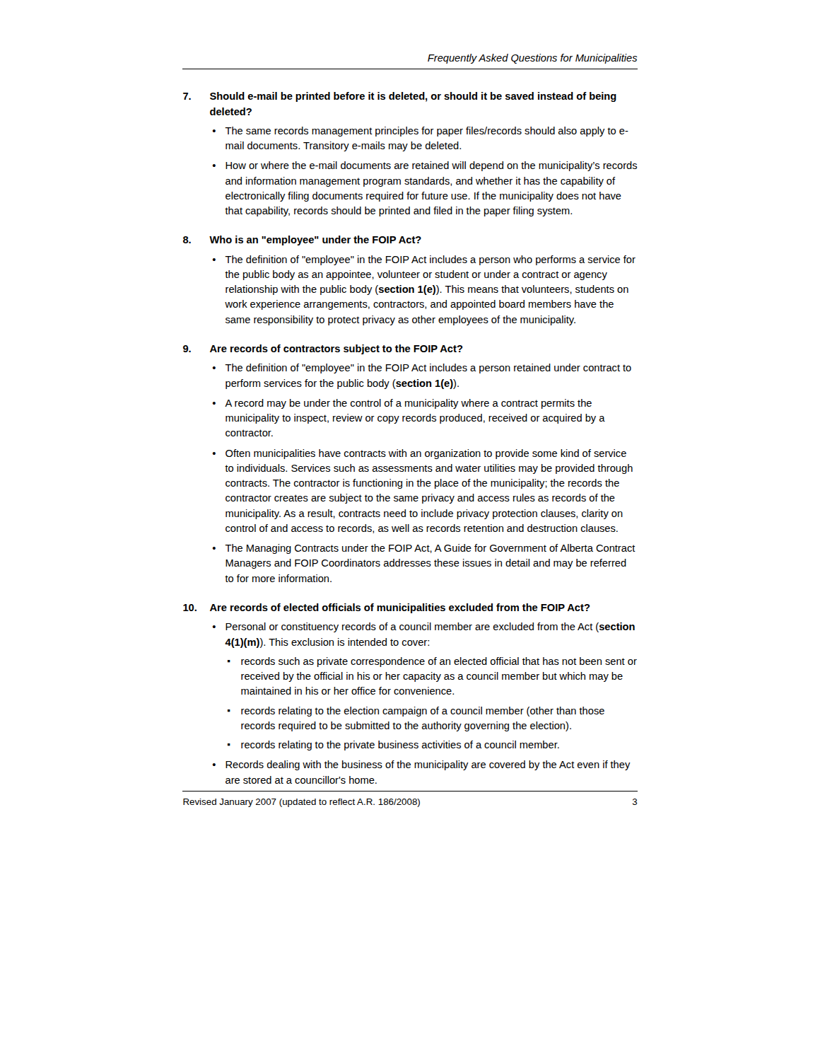Frequently Asked Questions for Municipalities
7. Should e-mail be printed before it is deleted, or should it be saved instead of being deleted?
The same records management principles for paper files/records should also apply to e-mail documents. Transitory e-mails may be deleted.
How or where the e-mail documents are retained will depend on the municipality’s records and information management program standards, and whether it has the capability of electronically filing documents required for future use. If the municipality does not have that capability, records should be printed and filed in the paper filing system.
8. Who is an "employee" under the FOIP Act?
The definition of "employee" in the FOIP Act includes a person who performs a service for the public body as an appointee, volunteer or student or under a contract or agency relationship with the public body (section 1(e)). This means that volunteers, students on work experience arrangements, contractors, and appointed board members have the same responsibility to protect privacy as other employees of the municipality.
9. Are records of contractors subject to the FOIP Act?
The definition of "employee" in the FOIP Act includes a person retained under contract to perform services for the public body (section 1(e)).
A record may be under the control of a municipality where a contract permits the municipality to inspect, review or copy records produced, received or acquired by a contractor.
Often municipalities have contracts with an organization to provide some kind of service to individuals. Services such as assessments and water utilities may be provided through contracts. The contractor is functioning in the place of the municipality; the records the contractor creates are subject to the same privacy and access rules as records of the municipality. As a result, contracts need to include privacy protection clauses, clarity on control of and access to records, as well as records retention and destruction clauses.
The Managing Contracts under the FOIP Act, A Guide for Government of Alberta Contract Managers and FOIP Coordinators addresses these issues in detail and may be referred to for more information.
10. Are records of elected officials of municipalities excluded from the FOIP Act?
Personal or constituency records of a council member are excluded from the Act (section 4(1)(m)). This exclusion is intended to cover:
records such as private correspondence of an elected official that has not been sent or received by the official in his or her capacity as a council member but which may be maintained in his or her office for convenience.
records relating to the election campaign of a council member (other than those records required to be submitted to the authority governing the election).
records relating to the private business activities of a council member.
Records dealing with the business of the municipality are covered by the Act even if they are stored at a councillor's home.
Revised January 2007 (updated to reflect A.R. 186/2008) 3